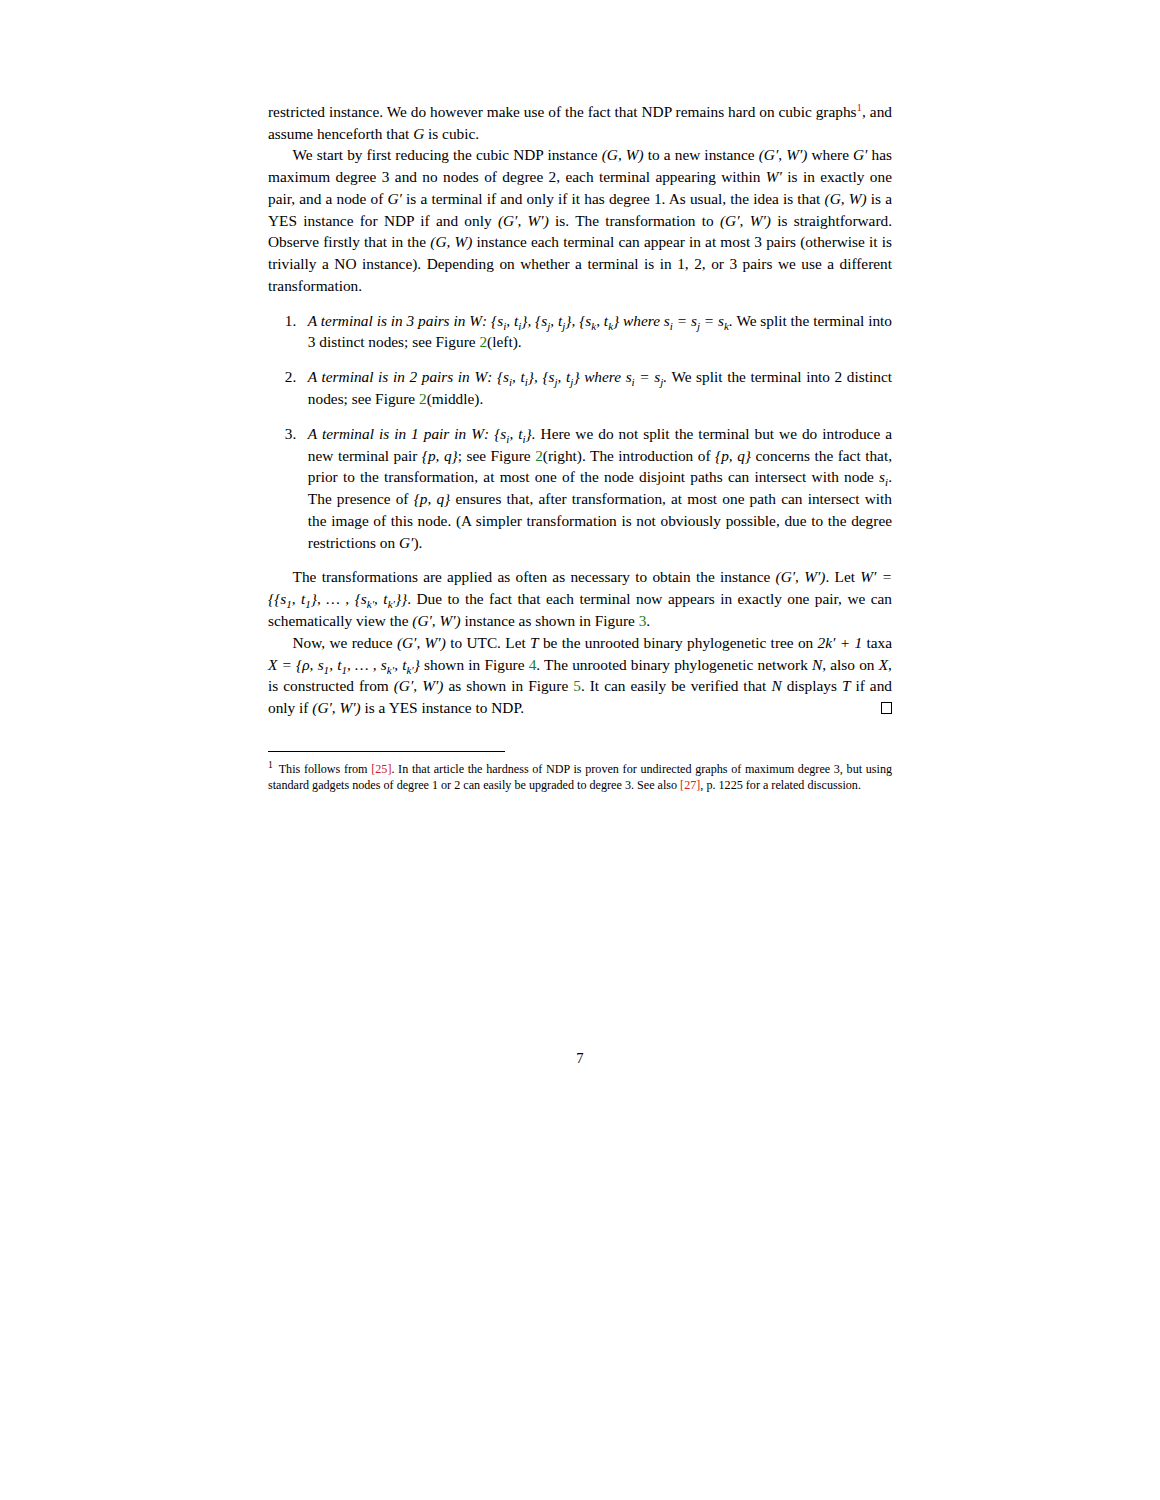restricted instance. We do however make use of the fact that NDP remains hard on cubic graphs1, and assume henceforth that G is cubic.
We start by first reducing the cubic NDP instance (G, W) to a new instance (G′, W′) where G′ has maximum degree 3 and no nodes of degree 2, each terminal appearing within W′ is in exactly one pair, and a node of G′ is a terminal if and only if it has degree 1. As usual, the idea is that (G, W) is a YES instance for NDP if and only (G′, W′) is. The transformation to (G′, W′) is straightforward. Observe firstly that in the (G, W) instance each terminal can appear in at most 3 pairs (otherwise it is trivially a NO instance). Depending on whether a terminal is in 1, 2, or 3 pairs we use a different transformation.
A terminal is in 3 pairs in W: {si, ti}, {sj, tj}, {sk, tk} where si = sj = sk. We split the terminal into 3 distinct nodes; see Figure 2(left).
A terminal is in 2 pairs in W: {si, ti}, {sj, tj} where si = sj. We split the terminal into 2 distinct nodes; see Figure 2(middle).
A terminal is in 1 pair in W: {si, ti}. Here we do not split the terminal but we do introduce a new terminal pair {p, q}; see Figure 2(right). The introduction of {p, q} concerns the fact that, prior to the transformation, at most one of the node disjoint paths can intersect with node si. The presence of {p, q} ensures that, after transformation, at most one path can intersect with the image of this node. (A simpler transformation is not obviously possible, due to the degree restrictions on G′).
The transformations are applied as often as necessary to obtain the instance (G′, W′). Let W′ = {{s1, t1}, … , {sk′, tk′}}. Due to the fact that each terminal now appears in exactly one pair, we can schematically view the (G′, W′) instance as shown in Figure 3.
Now, we reduce (G′, W′) to UTC. Let T be the unrooted binary phylogenetic tree on 2k′ + 1 taxa X = {ρ, s1, t1, … , sk′, tk′} shown in Figure 4. The unrooted binary phylogenetic network N, also on X, is constructed from (G′, W′) as shown in Figure 5. It can easily be verified that N displays T if and only if (G′, W′) is a YES instance to NDP.
1 This follows from [25]. In that article the hardness of NDP is proven for undirected graphs of maximum degree 3, but using standard gadgets nodes of degree 1 or 2 can easily be upgraded to degree 3. See also [27], p. 1225 for a related discussion.
7